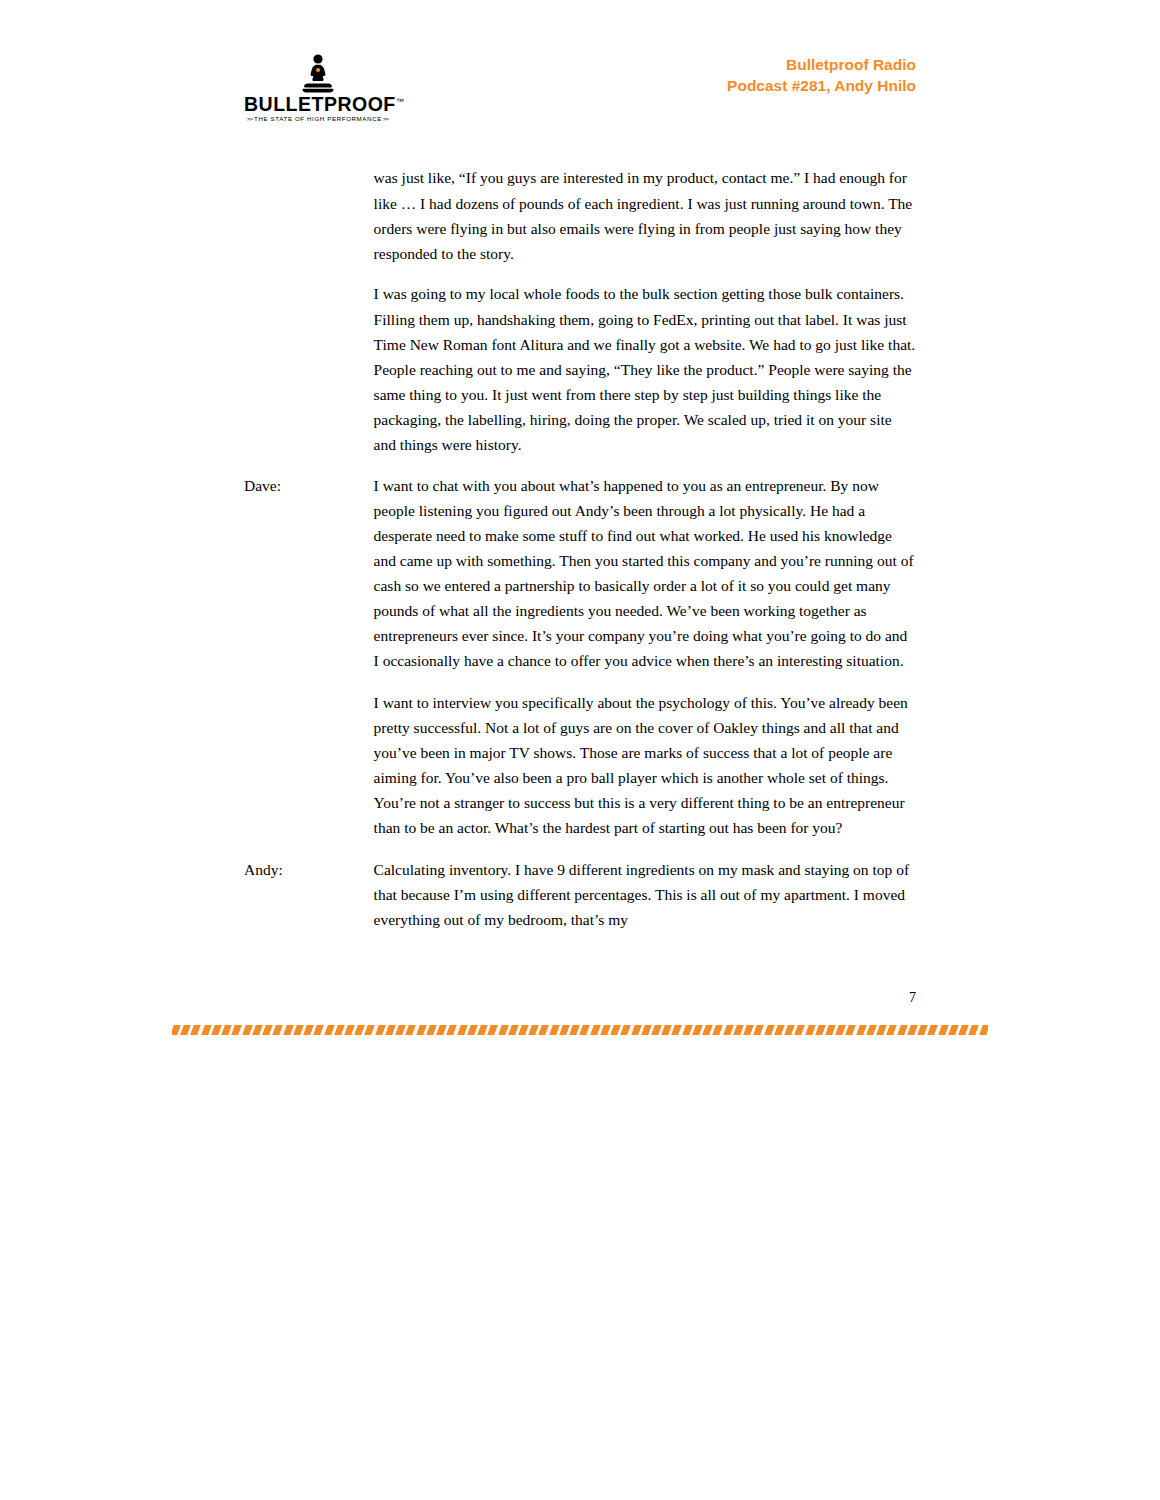BULLETPROOF™
>>THE STATE OF HIGH PERFORMANCE >>
Bulletproof Radio
Podcast #281, Andy Hnilo
was just like, “If you guys are interested in my product, contact me.” I had enough for like … I had dozens of pounds of each ingredient. I was just running around town. The orders were flying in but also emails were flying in from people just saying how they responded to the story.
I was going to my local whole foods to the bulk section getting those bulk containers. Filling them up, handshaking them, going to FedEx, printing out that label. It was just Time New Roman font Alitura and we finally got a website. We had to go just like that. People reaching out to me and saying, “They like the product.” People were saying the same thing to you. It just went from there step by step just building things like the packaging, the labelling, hiring, doing the proper. We scaled up, tried it on your site and things were history.
Dave:
I want to chat with you about what’s happened to you as an entrepreneur. By now people listening you figured out Andy’s been through a lot physically. He had a desperate need to make some stuff to find out what worked. He used his knowledge and came up with something. Then you started this company and you’re running out of cash so we entered a partnership to basically order a lot of it so you could get many pounds of what all the ingredients you needed. We’ve been working together as entrepreneurs ever since. It’s your company you’re doing what you’re going to do and I occasionally have a chance to offer you advice when there’s an interesting situation.
I want to interview you specifically about the psychology of this. You’ve already been pretty successful. Not a lot of guys are on the cover of Oakley things and all that and you’ve been in major TV shows. Those are marks of success that a lot of people are aiming for. You’ve also been a pro ball player which is another whole set of things. You’re not a stranger to success but this is a very different thing to be an entrepreneur than to be an actor. What’s the hardest part of starting out has been for you?
Andy:
Calculating inventory. I have 9 different ingredients on my mask and staying on top of that because I’m using different percentages. This is all out of my apartment. I moved everything out of my bedroom, that’s my
7